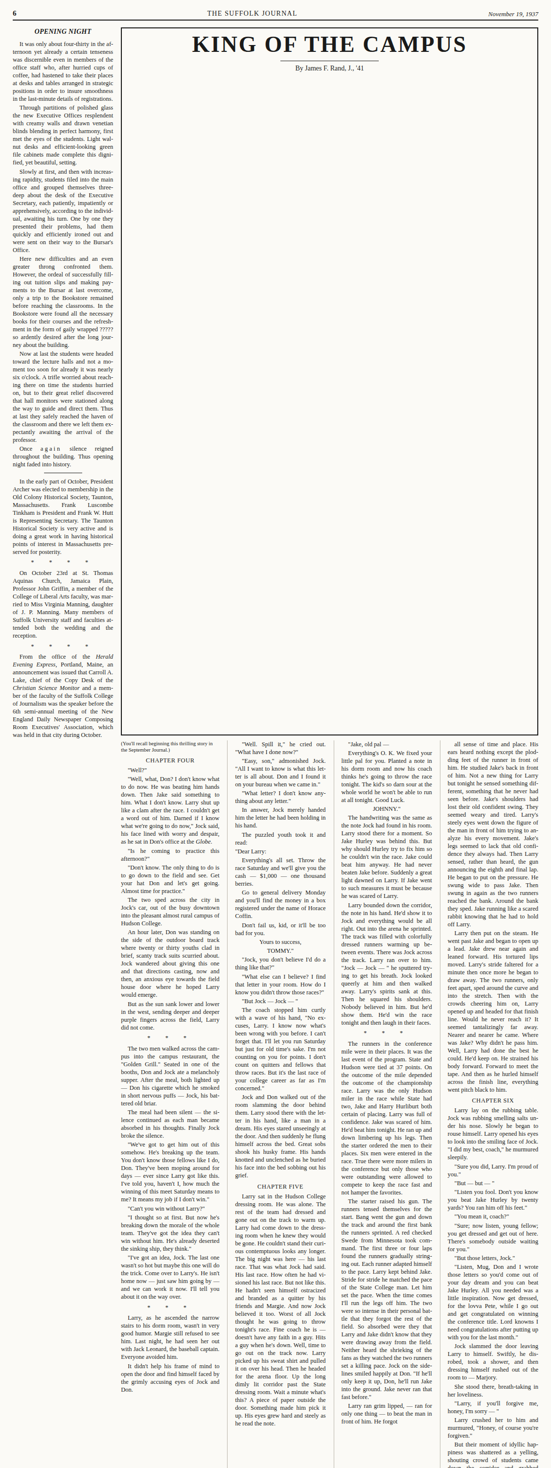6 The Suffolk Journal November 19, 1937
OPENING NIGHT
It was only about four-thirty in the afternoon yet already a certain tenseness was discernible even in members of the office staff who, after hurried cups of coffee, had hastened to take their places at desks and tables arranged in strategic positions in order to insure smoothness in the last-minute details of registrations.
Through partitions of polished glass the new Executive Offices resplendent with creamy walls and drawn venetian blinds blending in perfect harmony, first met the eyes of the students. Light walnut desks and efficient-looking green file cabinets made complete this dignified, yet beautiful, setting.
Slowly at first, and then with increasing rapidity, students filed into the main office and grouped themselves three-deep about the desk of the Executive Secretary, each patiently, impatiently or apprehensively, according to the individual, awaiting his turn. One by one they presented their problems, had them quickly and efficiently ironed out and were sent on their way to the Bursar's Office.
Here new difficulties and an even greater throng confronted them. However, the ordeal of successfully filling out tuition slips and making payments to the Bursar at last overcome, only a trip to the Bookstore remained before reaching the classrooms. In the Bookstore were found all the necessary books for their courses and the refreshment in the form of gaily wrapped ????? so ardently desired after the long journey about the building.
Now at last the students were headed toward the lecture halls and not a moment too soon for already it was nearly six o'clock. A trifle worried about reaching there on time the students hurried on, but to their great relief discovered that hall monitors were stationed along the way to guide and direct them. Thus at last they safely reached the haven of the classroom and there we left them expectantly awaiting the arrival of the professor.
Once again silence reigned throughout the building. Thus opening night faded into history.
In the early part of October, President Archer was elected to membership in the Old Colony Historical Society, Taunton, Massachusetts. Frank Luscombe Tinkham is President and Frank W. Hutt is Representing Secretary. The Taunton Historical Society is very active and is doing a great work in having historical points of interest in Massachusetts preserved for posterity.
* * * *
On October 23rd at St. Thomas Aquinas Church, Jamaica Plain, Professor John Griffin, a member of the College of Liberal Arts faculty, was married to Miss Virginia Manning, daughter of J. P. Manning. Many members of Suffolk University staff and faculties attended both the wedding and the reception.
* * * *
From the office of the Herald Evening Express, Portland, Maine, an announcement was issued that Carroll A. Lake, chief of the Copy Desk of the Christian Science Monitor and a member of the faculty of the Suffolk College of Journalism was the speaker before the 6th semi-annual meeting of the New England Daily Newspaper Composing Room Executives' Association, which was held in that city during October.
KING OF THE CAMPUS
By James F. Rand, J., '41
(You'll recall beginning this thrilling story in the September Journal.)
CHAPTER FOUR
"Well?"
"Well, what, Don? I don't know what to do now. He was beating him hands down. Then Jake said something to him. What I don't know. Larry shut up like a clam after the race. I couldn't get a word out of him. Darned if I know what we're going to do now," Jock said, his face lined with worry and despair, as he sat in Don's office at the Globe.
"Is he coming to practice this afternoon?"
"Don't know. The only thing to do is to go down to the field and see. Get your hat Don and let's get going. Almost time for practice."
The two sped across the city in Jock's car, out of the busy downtown into the pleasant almost rural campus of Hudson College.
An hour later, Don was standing on the side of the outdoor board track where twenty or thirty youths clad in brief, scanty track suits scurried about. Jock wandered about giving this one and that directions casting, now and then, an anxious eye towards the field house door where he hoped Larry would emerge.
But as the sun sank lower and lower in the west, sending deeper and deeper purple fingers across the field, Larry did not come.
* * *
The two men walked across the campus into the campus restaurant, the "Golden Grill." Seated in one of the booths, Don and Jock ate a melancholy supper. After the meal, both lighted up — Don his cigarette which he smoked in short nervous puffs — Jock, his battered old briar.
The meal had been silent — the silence continued as each man became absorbed in his thoughts. Finally Jock broke the silence.
"We've got to get him out of this somehow. He's breaking up the team. You don't know those fellows like I do, Don. They've been moping around for days — ever since Larry got like this. I've told you, haven't I, how much the winning of this meet Saturday means to me? It means my job if I don't win."
"Can't you win without Larry?"
"I thought so at first. But now he's breaking down the morale of the whole team. They've got the idea they can't win without him. He's already deserted the sinking ship, they think."
"I've got an idea, Jock. The last one wasn't so hot but maybe this one will do the trick. Come over to Larry's. He isn't home now — just saw him going by — and we can work it now. I'll tell you about it on the way over.
* * *
Larry, as he ascended the narrow stairs to his dorm room, wasn't in very good humor. Margie still refused to see him. Last night, he had seen her out with Jack Leonard, the baseball captain. Everyone avoided him.
It didn't help his frame of mind to open the door and find himself faced by the grimly accusing eyes of Jock and Don.
"Well. Spill it," he cried out. "What have I done now?"
"Easy, son," admonished Jock. "All I want to know is what this letter is all about. Don and I found it on your bureau when we came in."
"What letter? I don't know anything about any letter."
In answer, Jock merely handed him the letter he had been holding in his hand.
The puzzled youth took it and read:
"Dear Larry:
Everything's all set. Throw the race Saturday and we'll give you the cash — $1,000 — one thousand berries.
Go to general delivery Monday and you'll find the money in a box registered under the name of Horace Coffin.
Don't fail us, kid, or it'll be too bad for you.
Yours to success,
TOMMY."
"Jock, you don't believe I'd do a thing like that?"
"What else can I believe? I find that letter in your room. How do I know you didn't throw those races?"
"But Jock — Jock — "
The coach stopped him curtly with a wave of his hand, "No excuses, Larry. I know now what's been wrong with you before. I can't forget that. I'll let you run Saturday but just for old time's sake. I'm not counting on you for points. I don't count on quitters and fellows that throw races. But it's the last race of your college career as far as I'm concerned."
Jock and Don walked out of the room slamming the door behind them. Larry stood there with the letter in his hand, like a man in a dream. His eyes stared unseeingly at the door. And then suddenly he flung himself across the bed. Great sobs shook his husky frame. His hands knotted and unclenched as he buried his face into the bed sobbing out his grief.
CHAPTER FIVE
Larry sat in the Hudson College dressing room. He was alone. The rest of the team had dressed and gone out on the track to warm up. Larry had come down to the dressing room when he knew they would be gone. He couldn't stand their curious contemptuous looks any longer. The big night was here — his last race. That was what Jock had said. His last race. How often he had visioned his last race. But not like this. He hadn't seen himself ostracized and branded as a quitter by his friends and Margie. And now Jock believed it too. Worst of all Jock thought he was going to throw tonight's race. Fine coach he is — doesn't have any faith in a guy. Hits a guy when he's down. Well, time to go out on the track now. Larry picked up his sweat shirt and pulled it on over his head. Then he headed for the arena floor. Up the long dimly lit corridor past the State dressing room. Wait a minute what's this? A piece of paper outside the door. Something made him pick it up. His eyes grew hard and steely as he read the note.
"Jake, old pal —
Everything's O. K. We fixed your little pal for you. Planted a note in his dorm room and now his coach thinks he's going to throw the race tonight. The kid's so darn sour at the whole world he won't be able to run at all tonight. Good Luck.
JOHNNY."
The handwriting was the same as the note Jock had found in his room. Larry stood there for a moment. So Jake Hurley was behind this. But why should Hurley try to fix him so he couldn't win the race. Jake could beat him anyway. He had never beaten Jake before. Suddenly a great light dawned on Larry. If Jake went to such measures it must be because he was scared of Larry.
Larry bounded down the corridor, the note in his hand. He'd show it to Jock and everything would be all right. Out into the arena he sprinted. The track was filled with colorfully dressed runners warming up between events. There was Jock across the track. Larry ran over to him. "Jock — Jock — " he sputtered trying to get his breath. Jock looked queerly at him and then walked away. Larry's spirits sank at this. Then he squared his shoulders. Nobody believed in him. But he'd show them. He'd win the race tonight and then laugh in their faces.
* * *
The runners in the conference mile were in their places. It was the last event of the program. State and Hudson were tied at 37 points. On the outcome of the mile depended the outcome of the championship race. Larry was the only Hudson miler in the race while State had two, Jake and Harry Hurliburt both certain of placing. Larry was full of confidence. Jake was scared of him. He'd beat him tonight. He ran up and down limbering up his legs. Then the starter ordered the men to their places. Six men were entered in the race. True there were more milers in the conference but only those who were outstanding were allowed to compete to keep the race fast and not hamper the favorites.
The starter raised his gun. The runners tensed themselves for the start. Bang went the gun and down the track and around the first bank the runners sprinted. A red checked Swede from Minnesota took command. The first three or four laps found the runners gradually stringing out. Each runner adapted himself to the pace. Larry kept behind Jake. Stride for stride he matched the pace of the State College man. Let him set the pace. When the time comes I'll run the legs off him. The two were so intense in their personal battle that they forgot the rest of the field. So absorbed were they that Larry and Jake didn't know that they were drawing away from the field. Neither heard the shrieking of the fans as they watched the two runners set a killing pace. Jock on the sidelines smiled happily at Don. "If he'll only keep it up, Don, he'll run Jake into the ground. Jake never ran that fast before."
Larry ran grim lipped, — ran for only one thing — to beat the man in front of him. He forgot
all sense of time and place. His ears heard nothing except the plodding feet of the runner in front of him. He studied Jake's back in front of him. Not a new thing for Larry but tonight he sensed something different, something that he never had seen before. Jake's shoulders had lost their old confident swing. They seemed weary and tired. Larry's steely eyes went down the figure of the man in front of him trying to analyze his every movement. Jake's legs seemed to lack that old confidence they always had. Then Larry sensed, rather than heard, the gun announcing the eighth and final lap. He began to put on the pressure. He swung wide to pass Jake. Then swung in again as the two runners reached the bank. Around the bank they sped. Jake running like a scared rabbit knowing that he had to hold off Larry.
Larry then put on the steam. He went past Jake and began to open up a lead. Jake drew near again and leaned forward. His tortured lips moved. Larry's stride faltered for a minute then once more he began to draw away. The two runners, only feet apart, sped around the curve and into the stretch. Then with the crowds cheering him on, Larry opened up and headed for that finish line. Would he never reach it? It seemed tantalizingly far away. Nearer and nearer he came. Where was Jake? Why didn't he pass him. Well, Larry had done the best he could. He'd keep on. He strained his body forward. Forward to meet the tape. And then as he hurled himself across the finish line, everything went pitch black to him.
CHAPTER SIX
Larry lay on the rubbing table. Jock was rubbing smelling salts under his nose. Slowly he began to rouse himself. Larry opened his eyes to look into the smiling face of Jock. "I did my best, coach," he murmured sleepily.
"Sure you did, Larry. I'm proud of you."
"But — but — "
"Listen you fool. Don't you know you beat Jake Hurley by twenty yards? You ran him off his feet."
"You mean it, coach?"
"Sure; now listen, young fellow; you get dressed and get out of here. There's somebody outside waiting for you."
"But those letters, Jock."
"Listen, Mug, Don and I wrote those letters so you'd come out of your day dream and you can beat Jake Hurley. All you needed was a little inspiration. Now get dressed, for the lovva Pete, while I go out and get congratulated on winning the conference title. Lord knowns I need congratulations after putting up with you for the last month."
Jock slammed the door leaving Larry to himself. Swiftly, he disrobed, took a shower, and then dressing himself rushed out of the room to — Marjory.
She stood there, breath-taking in her loveliness.
"Larry, if you'll forgive me, honey, I'm sorry — "
Larry crushed her to him and murmured, "Honey, of course you're forgiven."
But their moment of idyllic happiness was shattered as a yelling, shouting crowd of students came down the corridor and grabbed Larry. Up on their shoulders he went. And Margie too. Larry was again king of the campus. And as somebody said, Margie was his queen.
— The End —